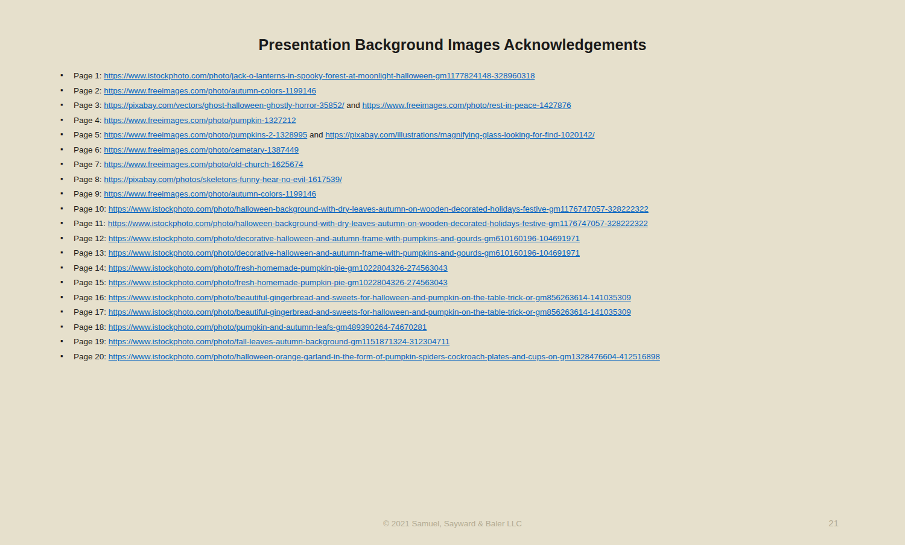Presentation Background Images Acknowledgements
Page 1: https://www.istockphoto.com/photo/jack-o-lanterns-in-spooky-forest-at-moonlight-halloween-gm1177824148-328960318
Page 2: https://www.freeimages.com/photo/autumn-colors-1199146
Page 3: https://pixabay.com/vectors/ghost-halloween-ghostly-horror-35852/ and https://www.freeimages.com/photo/rest-in-peace-1427876
Page 4: https://www.freeimages.com/photo/pumpkin-1327212
Page 5: https://www.freeimages.com/photo/pumpkins-2-1328995 and https://pixabay.com/illustrations/magnifying-glass-looking-for-find-1020142/
Page 6: https://www.freeimages.com/photo/cemetary-1387449
Page 7: https://www.freeimages.com/photo/old-church-1625674
Page 8: https://pixabay.com/photos/skeletons-funny-hear-no-evil-1617539/
Page 9: https://www.freeimages.com/photo/autumn-colors-1199146
Page 10: https://www.istockphoto.com/photo/halloween-background-with-dry-leaves-autumn-on-wooden-decorated-holidays-festive-gm1176747057-328222322
Page 11: https://www.istockphoto.com/photo/halloween-background-with-dry-leaves-autumn-on-wooden-decorated-holidays-festive-gm1176747057-328222322
Page 12: https://www.istockphoto.com/photo/decorative-halloween-and-autumn-frame-with-pumpkins-and-gourds-gm610160196-104691971
Page 13: https://www.istockphoto.com/photo/decorative-halloween-and-autumn-frame-with-pumpkins-and-gourds-gm610160196-104691971
Page 14: https://www.istockphoto.com/photo/fresh-homemade-pumpkin-pie-gm1022804326-274563043
Page 15: https://www.istockphoto.com/photo/fresh-homemade-pumpkin-pie-gm1022804326-274563043
Page 16: https://www.istockphoto.com/photo/beautiful-gingerbread-and-sweets-for-halloween-and-pumpkin-on-the-table-trick-or-gm856263614-141035309
Page 17: https://www.istockphoto.com/photo/beautiful-gingerbread-and-sweets-for-halloween-and-pumpkin-on-the-table-trick-or-gm856263614-141035309
Page 18: https://www.istockphoto.com/photo/pumpkin-and-autumn-leafs-gm489390264-74670281
Page 19: https://www.istockphoto.com/photo/fall-leaves-autumn-background-gm1151871324-312304711
Page 20: https://www.istockphoto.com/photo/halloween-orange-garland-in-the-form-of-pumpkin-spiders-cockroach-plates-and-cups-on-gm1328476604-412516898
© 2021 Samuel, Sayward & Baler LLC
21